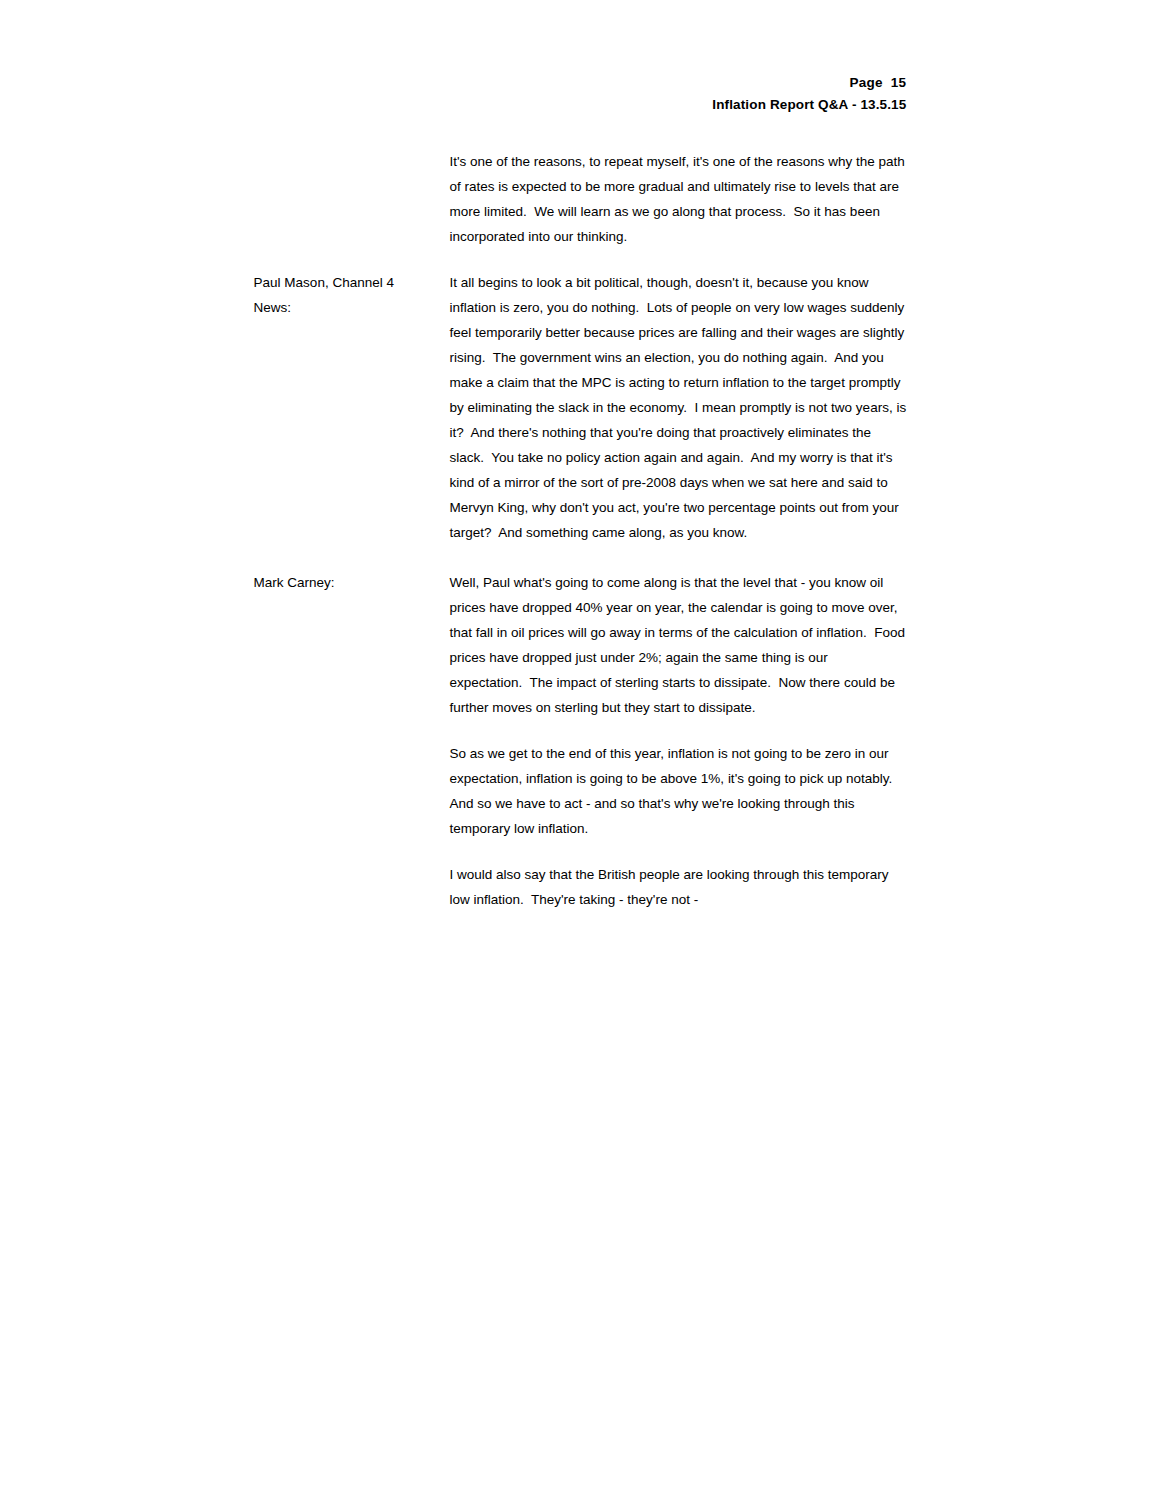Page 15
Inflation Report Q&A - 13.5.15
It's one of the reasons, to repeat myself, it's one of the reasons why the path of rates is expected to be more gradual and ultimately rise to levels that are more limited. We will learn as we go along that process. So it has been incorporated into our thinking.
Paul Mason, Channel 4 News:
It all begins to look a bit political, though, doesn't it, because you know inflation is zero, you do nothing. Lots of people on very low wages suddenly feel temporarily better because prices are falling and their wages are slightly rising. The government wins an election, you do nothing again. And you make a claim that the MPC is acting to return inflation to the target promptly by eliminating the slack in the economy. I mean promptly is not two years, is it? And there's nothing that you're doing that proactively eliminates the slack. You take no policy action again and again. And my worry is that it's kind of a mirror of the sort of pre-2008 days when we sat here and said to Mervyn King, why don't you act, you're two percentage points out from your target? And something came along, as you know.
Mark Carney:
Well, Paul what's going to come along is that the level that - you know oil prices have dropped 40% year on year, the calendar is going to move over, that fall in oil prices will go away in terms of the calculation of inflation. Food prices have dropped just under 2%; again the same thing is our expectation. The impact of sterling starts to dissipate. Now there could be further moves on sterling but they start to dissipate.
So as we get to the end of this year, inflation is not going to be zero in our expectation, inflation is going to be above 1%, it's going to pick up notably. And so we have to act - and so that's why we're looking through this temporary low inflation.
I would also say that the British people are looking through this temporary low inflation. They're taking - they're not -